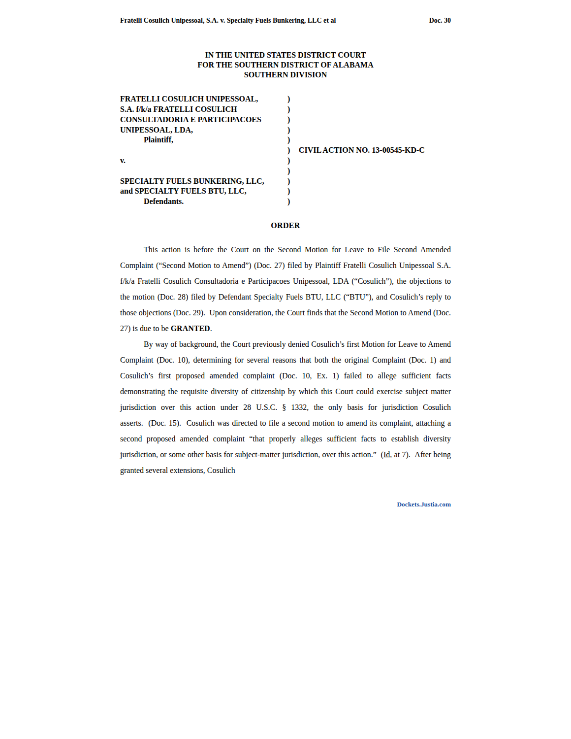Fratelli Cosulich Unipessoal, S.A. v. Specialty Fuels Bunkering, LLC et al Doc. 30
IN THE UNITED STATES DISTRICT COURT
FOR THE SOUTHERN DISTRICT OF ALABAMA
SOUTHERN DIVISION
| FRATELLI COSULICH UNIPESSOAL, | ) | |
| S.A. f/k/a FRATELLI COSULICH | ) | |
| CONSULTADORIA E PARTICIPACOES | ) | |
| UNIPESSOAL, LDA, | ) | |
| Plaintiff, | ) | |
| | ) | CIVIL ACTION NO. 13-00545-KD-C |
| v. | ) | |
| | ) | |
| SPECIALTY FUELS BUNKERING, LLC, | ) | |
| and SPECIALTY FUELS BTU, LLC, | ) | |
| Defendants. | ) | |
ORDER
This action is before the Court on the Second Motion for Leave to File Second Amended Complaint (“Second Motion to Amend”) (Doc. 27) filed by Plaintiff Fratelli Cosulich Unipessoal S.A. f/k/a Fratelli Cosulich Consultadoria e Participacoes Unipessoal, LDA (“Cosulich”), the objections to the motion (Doc. 28) filed by Defendant Specialty Fuels BTU, LLC (“BTU”), and Cosulich’s reply to those objections (Doc. 29). Upon consideration, the Court finds that the Second Motion to Amend (Doc. 27) is due to be GRANTED.
By way of background, the Court previously denied Cosulich’s first Motion for Leave to Amend Complaint (Doc. 10), determining for several reasons that both the original Complaint (Doc. 1) and Cosulich’s first proposed amended complaint (Doc. 10, Ex. 1) failed to allege sufficient facts demonstrating the requisite diversity of citizenship by which this Court could exercise subject matter jurisdiction over this action under 28 U.S.C. § 1332, the only basis for jurisdiction Cosulich asserts. (Doc. 15). Cosulich was directed to file a second motion to amend its complaint, attaching a second proposed amended complaint “that properly alleges sufficient facts to establish diversity jurisdiction, or some other basis for subject-matter jurisdiction, over this action.” (Id. at 7). After being granted several extensions, Cosulich
Dockets.Justia.com